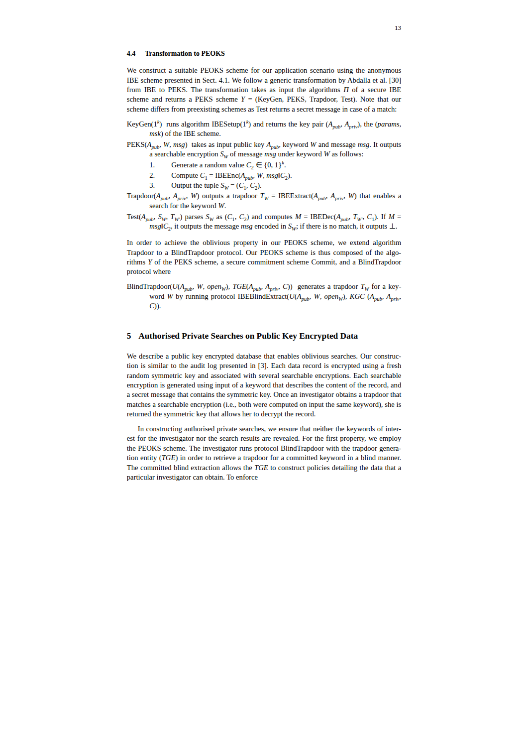13
4.4 Transformation to PEOKS
We construct a suitable PEOKS scheme for our application scenario using the anonymous IBE scheme presented in Sect. 4.1. We follow a generic transformation by Abdalla et al. [30] from IBE to PEKS. The transformation takes as input the algorithms Π of a secure IBE scheme and returns a PEKS scheme Υ = (KeyGen, PEKS, Trapdoor, Test). Note that our scheme differs from preexisting schemes as Test returns a secret message in case of a match:
KeyGen(1k) runs algorithm IBESetup(1k) and returns the key pair (Apub, Apriv), the (params, msk) of the IBE scheme.
PEKS(Apub, W, msg) takes as input public key Apub, keyword W and message msg. It outputs a searchable encryption SW of message msg under keyword W as follows:
1. Generate a random value C2 ∈ {0, 1}k.
2. Compute C1 = IBEEnc(Apub, W, msg‖C2).
3. Output the tuple SW = (C1, C2).
Trapdoor(Apub, Apriv, W) outputs a trapdoor TW = IBEExtract(Apub, Apriv, W) that enables a search for the keyword W.
Test(Apub, SW, TW′) parses SW as (C1, C2) and computes M = IBEDec(Apub, TW′, C1). If M = msg‖C2, it outputs the message msg encoded in SW; if there is no match, it outputs ⊥.
In order to achieve the oblivious property in our PEOKS scheme, we extend algorithm Trapdoor to a BlindTrapdoor protocol. Our PEOKS scheme is thus composed of the algorithms Υ of the PEKS scheme, a secure commitment scheme Commit, and a BlindTrapdoor protocol where
BlindTrapdoor(U(Apub, W, openW), TGE(Apub, Apriv, C)) generates a trapdoor TW for a keyword W by running protocol IBEBlindExtract(U(Apub, W, openW), KGC (Apub, Apriv, C)).
5 Authorised Private Searches on Public Key Encrypted Data
We describe a public key encrypted database that enables oblivious searches. Our construction is similar to the audit log presented in [3]. Each data record is encrypted using a fresh random symmetric key and associated with several searchable encryptions. Each searchable encryption is generated using input of a keyword that describes the content of the record, and a secret message that contains the symmetric key. Once an investigator obtains a trapdoor that matches a searchable encryption (i.e., both were computed on input the same keyword), she is returned the symmetric key that allows her to decrypt the record.
In constructing authorised private searches, we ensure that neither the keywords of interest for the investigator nor the search results are revealed. For the first property, we employ the PEOKS scheme. The investigator runs protocol BlindTrapdoor with the trapdoor generation entity (TGE) in order to retrieve a trapdoor for a committed keyword in a blind manner. The committed blind extraction allows the TGE to construct policies detailing the data that a particular investigator can obtain. To enforce